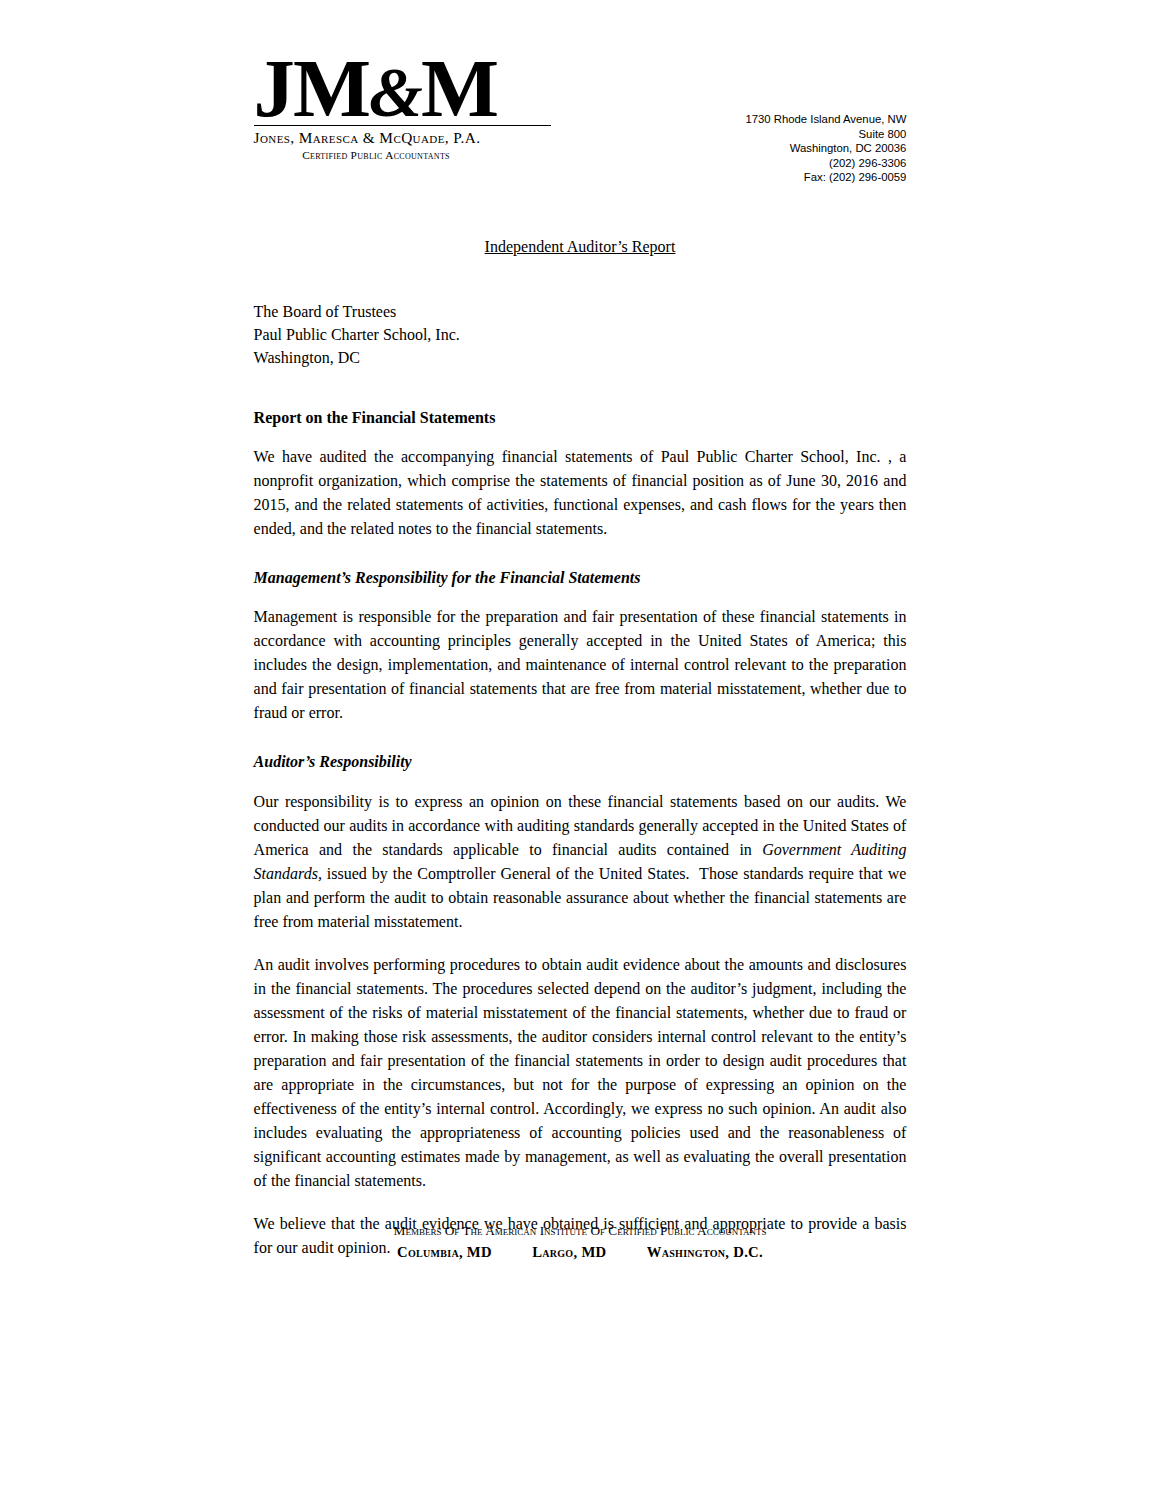JM&M
Jones, Maresca & McQuade, P.A.
Certified Public Accountants
1730 Rhode Island Avenue, NW
Suite 800
Washington, DC 20036
(202) 296-3306
Fax: (202) 296-0059
Independent Auditor’s Report
The Board of Trustees
Paul Public Charter School, Inc.
Washington, DC
Report on the Financial Statements
We have audited the accompanying financial statements of Paul Public Charter School, Inc. , a nonprofit organization, which comprise the statements of financial position as of June 30, 2016 and 2015, and the related statements of activities, functional expenses, and cash flows for the years then ended, and the related notes to the financial statements.
Management’s Responsibility for the Financial Statements
Management is responsible for the preparation and fair presentation of these financial statements in accordance with accounting principles generally accepted in the United States of America; this includes the design, implementation, and maintenance of internal control relevant to the preparation and fair presentation of financial statements that are free from material misstatement, whether due to fraud or error.
Auditor’s Responsibility
Our responsibility is to express an opinion on these financial statements based on our audits. We conducted our audits in accordance with auditing standards generally accepted in the United States of America and the standards applicable to financial audits contained in Government Auditing Standards, issued by the Comptroller General of the United States. Those standards require that we plan and perform the audit to obtain reasonable assurance about whether the financial statements are free from material misstatement.
An audit involves performing procedures to obtain audit evidence about the amounts and disclosures in the financial statements. The procedures selected depend on the auditor’s judgment, including the assessment of the risks of material misstatement of the financial statements, whether due to fraud or error. In making those risk assessments, the auditor considers internal control relevant to the entity’s preparation and fair presentation of the financial statements in order to design audit procedures that are appropriate in the circumstances, but not for the purpose of expressing an opinion on the effectiveness of the entity’s internal control. Accordingly, we express no such opinion. An audit also includes evaluating the appropriateness of accounting policies used and the reasonableness of significant accounting estimates made by management, as well as evaluating the overall presentation of the financial statements.
We believe that the audit evidence we have obtained is sufficient and appropriate to provide a basis for our audit opinion.
Members Of The American Institute Of Certified Public Accountants
Columbia, MD Largo, MD Washington, D.C.